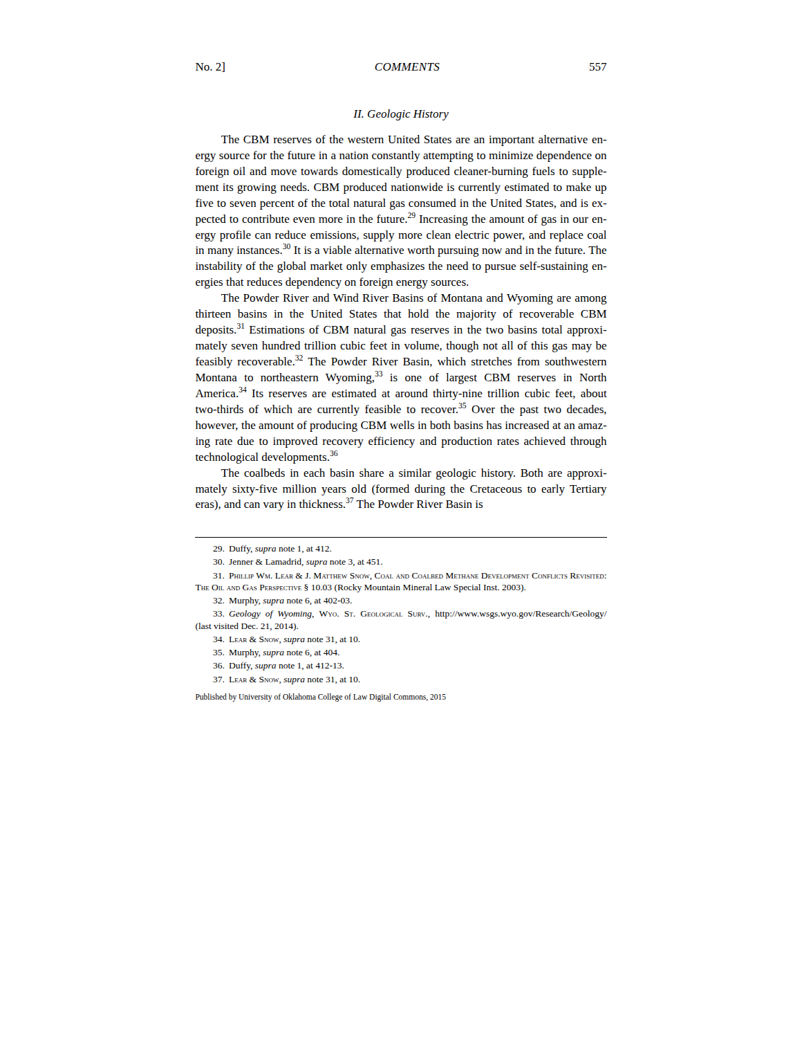No. 2] COMMENTS 557
II. Geologic History
The CBM reserves of the western United States are an important alternative energy source for the future in a nation constantly attempting to minimize dependence on foreign oil and move towards domestically produced cleaner-burning fuels to supplement its growing needs. CBM produced nationwide is currently estimated to make up five to seven percent of the total natural gas consumed in the United States, and is expected to contribute even more in the future.29 Increasing the amount of gas in our energy profile can reduce emissions, supply more clean electric power, and replace coal in many instances.30 It is a viable alternative worth pursuing now and in the future. The instability of the global market only emphasizes the need to pursue self-sustaining energies that reduces dependency on foreign energy sources.
The Powder River and Wind River Basins of Montana and Wyoming are among thirteen basins in the United States that hold the majority of recoverable CBM deposits.31 Estimations of CBM natural gas reserves in the two basins total approximately seven hundred trillion cubic feet in volume, though not all of this gas may be feasibly recoverable.32 The Powder River Basin, which stretches from southwestern Montana to northeastern Wyoming,33 is one of largest CBM reserves in North America.34 Its reserves are estimated at around thirty-nine trillion cubic feet, about two-thirds of which are currently feasible to recover.35 Over the past two decades, however, the amount of producing CBM wells in both basins has increased at an amazing rate due to improved recovery efficiency and production rates achieved through technological developments.36
The coalbeds in each basin share a similar geologic history. Both are approximately sixty-five million years old (formed during the Cretaceous to early Tertiary eras), and can vary in thickness.37 The Powder River Basin is
29. Duffy, supra note 1, at 412.
30. Jenner & Lamadrid, supra note 3, at 451.
31. Phillip Wm. Lear & J. Matthew Snow, Coal and Coalbed Methane Development Conflicts Revisited: The Oil and Gas Perspective § 10.03 (Rocky Mountain Mineral Law Special Inst. 2003).
32. Murphy, supra note 6, at 402-03.
33. Geology of Wyoming, Wyo. St. Geological Surv., http://www.wsgs.wyo.gov/Research/Geology/ (last visited Dec. 21, 2014).
34. Lear & Snow, supra note 31, at 10.
35. Murphy, supra note 6, at 404.
36. Duffy, supra note 1, at 412-13.
37. Lear & Snow, supra note 31, at 10.
Published by University of Oklahoma College of Law Digital Commons, 2015